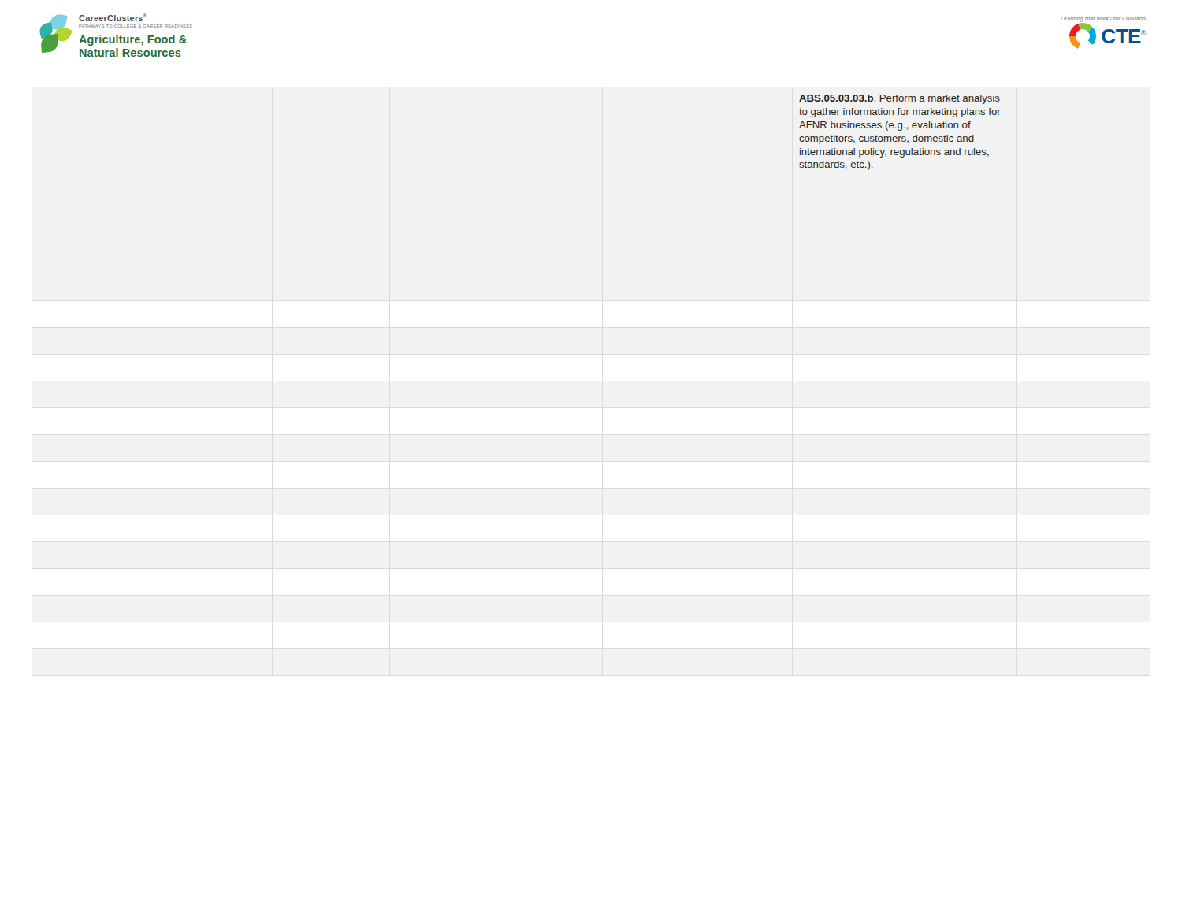Career Clusters®
Pathways to College & Career Readiness
Agriculture, Food &
Natural Resources
Learning that works for Colorado
CTE®
| | | | | ABS.05.03.03.b . Perform a market analysis to gather information for marketing plans for AFNR businesses (e.g., evaluation of competitors, customers, domestic and international policy, regulations and rules, standards, etc.). | |